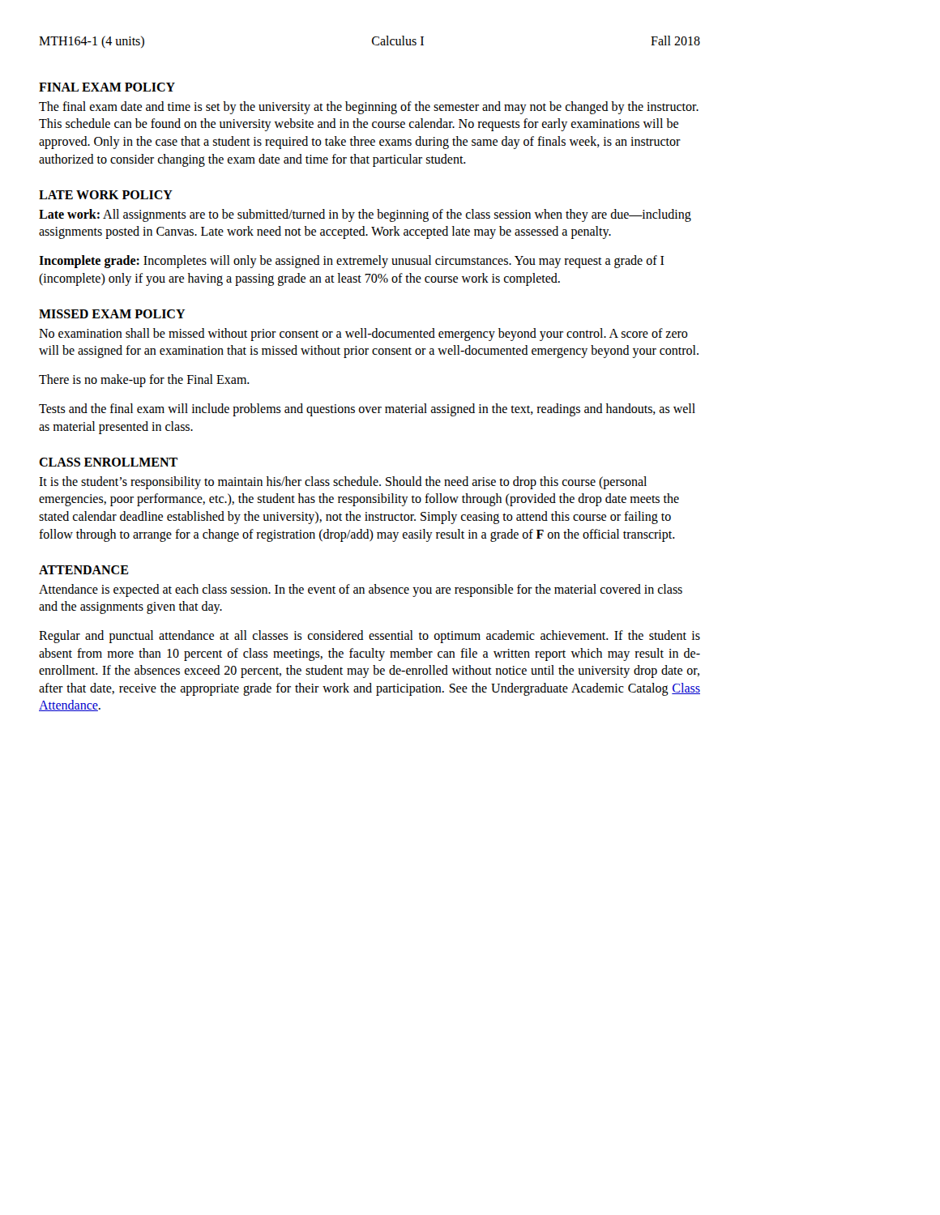MTH164-1 (4 units) Calculus I Fall 2018
Final Exam Policy
The final exam date and time is set by the university at the beginning of the semester and may not be changed by the instructor. This schedule can be found on the university website and in the course calendar. No requests for early examinations will be approved. Only in the case that a student is required to take three exams during the same day of finals week, is an instructor authorized to consider changing the exam date and time for that particular student.
Late Work Policy
Late work: All assignments are to be submitted/turned in by the beginning of the class session when they are due—including assignments posted in Canvas. Late work need not be accepted. Work accepted late may be assessed a penalty.
Incomplete grade: Incompletes will only be assigned in extremely unusual circumstances. You may request a grade of I (incomplete) only if you are having a passing grade an at least 70% of the course work is completed.
Missed Exam Policy
No examination shall be missed without prior consent or a well-documented emergency beyond your control. A score of zero will be assigned for an examination that is missed without prior consent or a well-documented emergency beyond your control.
There is no make-up for the Final Exam.
Tests and the final exam will include problems and questions over material assigned in the text, readings and handouts, as well as material presented in class.
Class Enrollment
It is the student’s responsibility to maintain his/her class schedule. Should the need arise to drop this course (personal emergencies, poor performance, etc.), the student has the responsibility to follow through (provided the drop date meets the stated calendar deadline established by the university), not the instructor. Simply ceasing to attend this course or failing to follow through to arrange for a change of registration (drop/add) may easily result in a grade of F on the official transcript.
Attendance
Attendance is expected at each class session. In the event of an absence you are responsible for the material covered in class and the assignments given that day.
Regular and punctual attendance at all classes is considered essential to optimum academic achievement. If the student is absent from more than 10 percent of class meetings, the faculty member can file a written report which may result in de-enrollment. If the absences exceed 20 percent, the student may be de-enrolled without notice until the university drop date or, after that date, receive the appropriate grade for their work and participation. See the Undergraduate Academic Catalog Class Attendance.